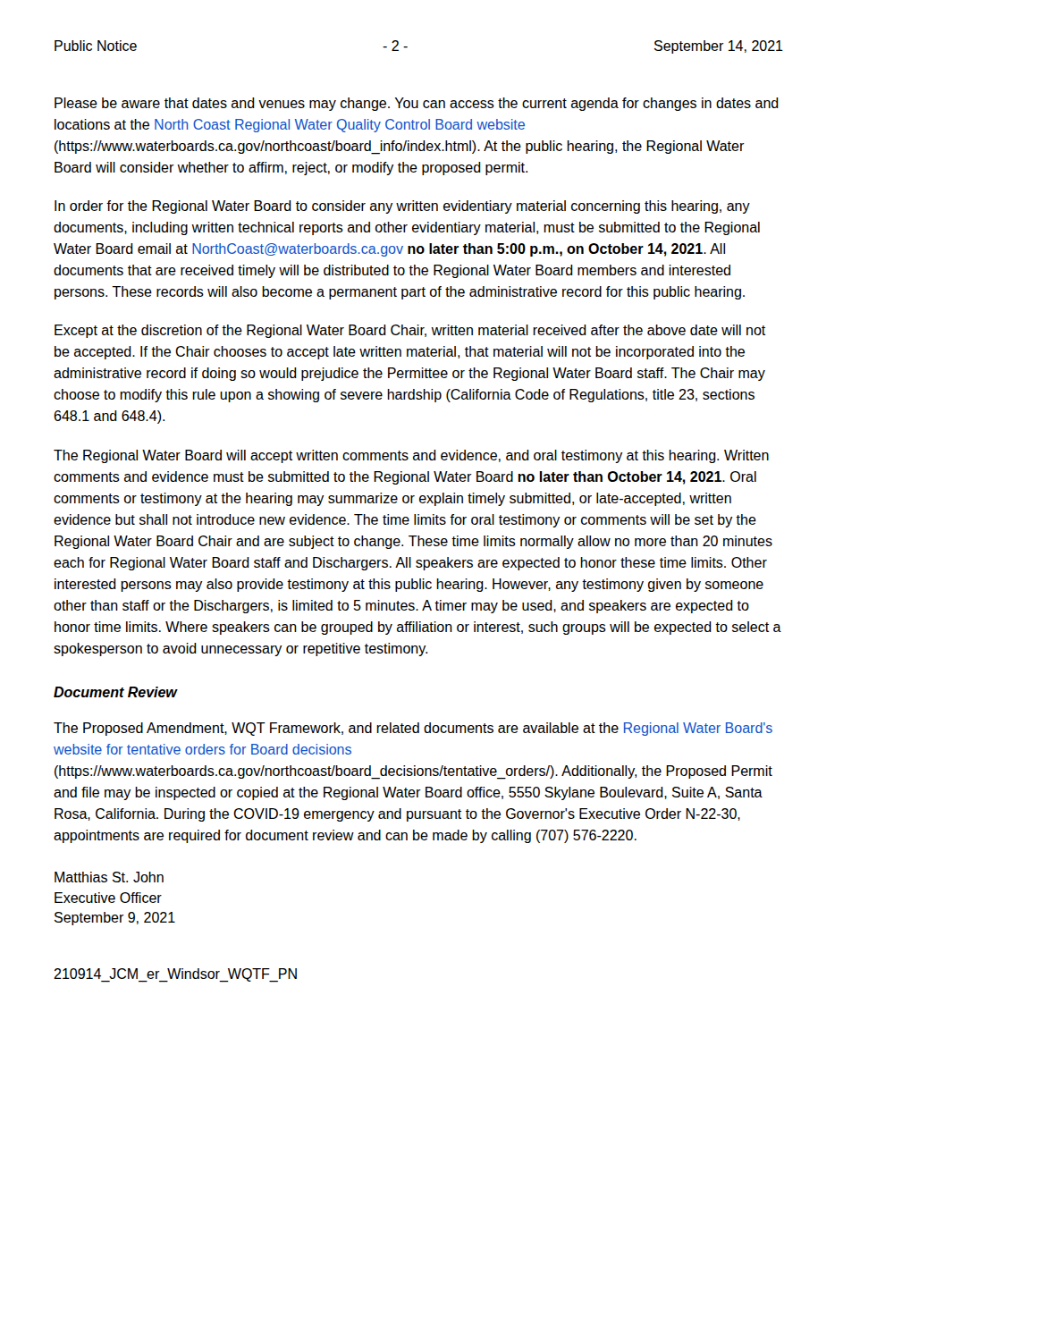Public Notice
- 2 -
September 14, 2021
Please be aware that dates and venues may change. You can access the current agenda for changes in dates and locations at the North Coast Regional Water Quality Control Board website (https://www.waterboards.ca.gov/northcoast/board_info/index.html). At the public hearing, the Regional Water Board will consider whether to affirm, reject, or modify the proposed permit.
In order for the Regional Water Board to consider any written evidentiary material concerning this hearing, any documents, including written technical reports and other evidentiary material, must be submitted to the Regional Water Board email at NorthCoast@waterboards.ca.gov no later than 5:00 p.m., on October 14, 2021. All documents that are received timely will be distributed to the Regional Water Board members and interested persons. These records will also become a permanent part of the administrative record for this public hearing.
Except at the discretion of the Regional Water Board Chair, written material received after the above date will not be accepted. If the Chair chooses to accept late written material, that material will not be incorporated into the administrative record if doing so would prejudice the Permittee or the Regional Water Board staff. The Chair may choose to modify this rule upon a showing of severe hardship (California Code of Regulations, title 23, sections 648.1 and 648.4).
The Regional Water Board will accept written comments and evidence, and oral testimony at this hearing. Written comments and evidence must be submitted to the Regional Water Board no later than October 14, 2021. Oral comments or testimony at the hearing may summarize or explain timely submitted, or late-accepted, written evidence but shall not introduce new evidence. The time limits for oral testimony or comments will be set by the Regional Water Board Chair and are subject to change. These time limits normally allow no more than 20 minutes each for Regional Water Board staff and Dischargers. All speakers are expected to honor these time limits. Other interested persons may also provide testimony at this public hearing. However, any testimony given by someone other than staff or the Dischargers, is limited to 5 minutes. A timer may be used, and speakers are expected to honor time limits. Where speakers can be grouped by affiliation or interest, such groups will be expected to select a spokesperson to avoid unnecessary or repetitive testimony.
Document Review
The Proposed Amendment, WQT Framework, and related documents are available at the Regional Water Board's website for tentative orders for Board decisions (https://www.waterboards.ca.gov/northcoast/board_decisions/tentative_orders/). Additionally, the Proposed Permit and file may be inspected or copied at the Regional Water Board office, 5550 Skylane Boulevard, Suite A, Santa Rosa, California. During the COVID-19 emergency and pursuant to the Governor's Executive Order N-22-30, appointments are required for document review and can be made by calling (707) 576-2220.
Matthias St. John
Executive Officer
September 9, 2021
210914_JCM_er_Windsor_WQTF_PN